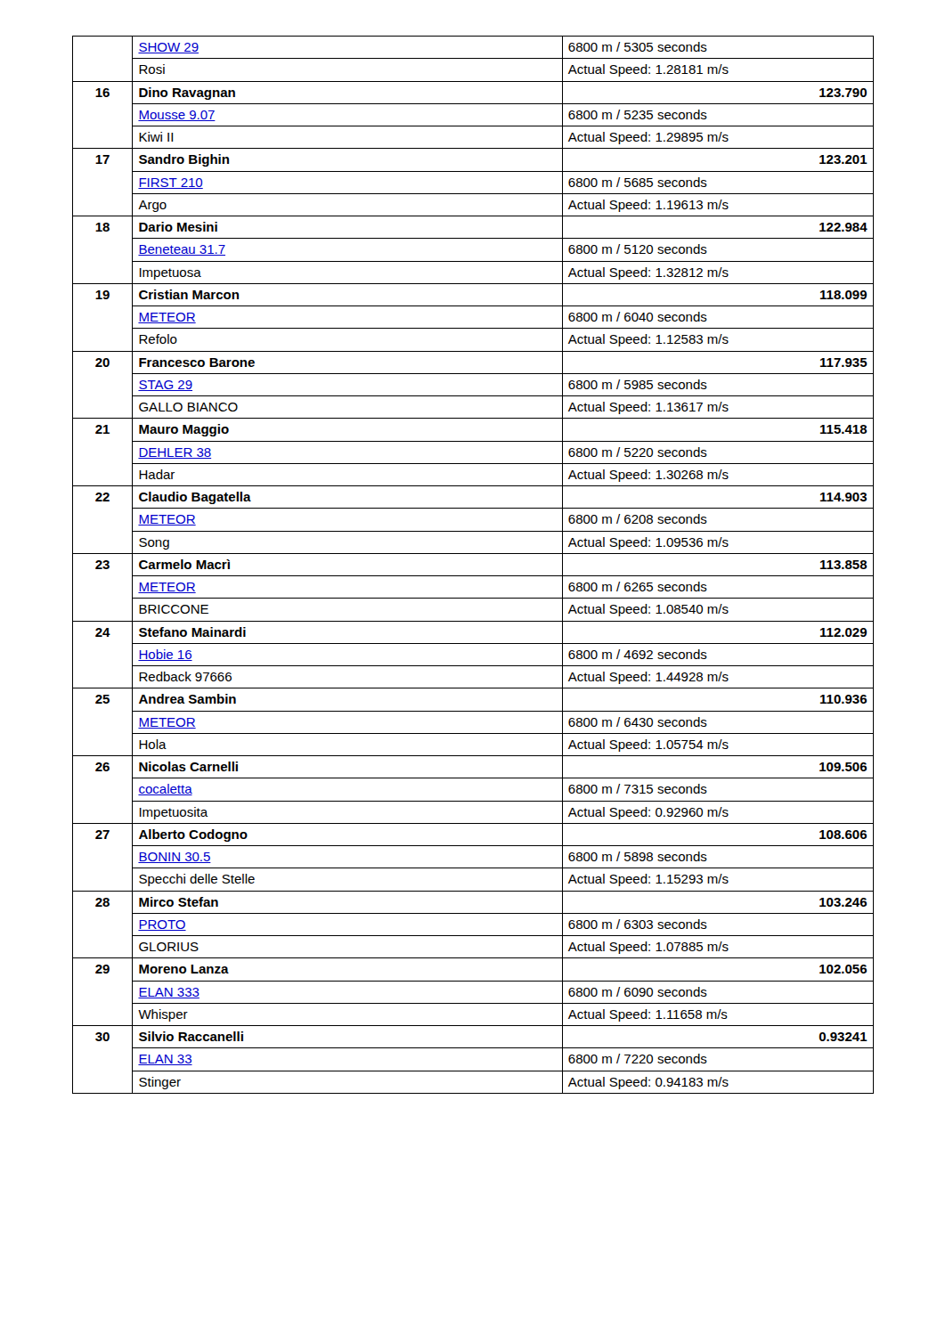| | SHOW 29 | 6800 m / 5305 seconds |
| Rosi | Actual Speed: 1.28181 m/s |
| 16 | Dino Ravagnan | 123.790 |
| Mousse 9.07 | 6800 m / 5235 seconds |
| Kiwi II | Actual Speed: 1.29895 m/s |
| 17 | Sandro Bighin | 123.201 |
| FIRST 210 | 6800 m / 5685 seconds |
| Argo | Actual Speed: 1.19613 m/s |
| 18 | Dario Mesini | 122.984 |
| Beneteau 31.7 | 6800 m / 5120 seconds |
| Impetuosa | Actual Speed: 1.32812 m/s |
| 19 | Cristian Marcon | 118.099 |
| METEOR | 6800 m / 6040 seconds |
| Refolo | Actual Speed: 1.12583 m/s |
| 20 | Francesco Barone | 117.935 |
| STAG 29 | 6800 m / 5985 seconds |
| GALLO BIANCO | Actual Speed: 1.13617 m/s |
| 21 | Mauro Maggio | 115.418 |
| DEHLER 38 | 6800 m / 5220 seconds |
| Hadar | Actual Speed: 1.30268 m/s |
| 22 | Claudio Bagatella | 114.903 |
| METEOR | 6800 m / 6208 seconds |
| Song | Actual Speed: 1.09536 m/s |
| 23 | Carmelo Macrì | 113.858 |
| METEOR | 6800 m / 6265 seconds |
| BRICCONE | Actual Speed: 1.08540 m/s |
| 24 | Stefano Mainardi | 112.029 |
| Hobie 16 | 6800 m / 4692 seconds |
| Redback 97666 | Actual Speed: 1.44928 m/s |
| 25 | Andrea Sambin | 110.936 |
| METEOR | 6800 m / 6430 seconds |
| Hola | Actual Speed: 1.05754 m/s |
| 26 | Nicolas Carnelli | 109.506 |
| cocaletta | 6800 m / 7315 seconds |
| Impetuosita | Actual Speed: 0.92960 m/s |
| 27 | Alberto Codogno | 108.606 |
| BONIN 30.5 | 6800 m / 5898 seconds |
| Specchi delle Stelle | Actual Speed: 1.15293 m/s |
| 28 | Mirco Stefan | 103.246 |
| PROTO | 6800 m / 6303 seconds |
| GLORIUS | Actual Speed: 1.07885 m/s |
| 29 | Moreno Lanza | 102.056 |
| ELAN 333 | 6800 m / 6090 seconds |
| Whisper | Actual Speed: 1.11658 m/s |
| 30 | Silvio Raccanelli | 0.93241 |
| ELAN 33 | 6800 m / 7220 seconds |
| Stinger | Actual Speed: 0.94183 m/s |